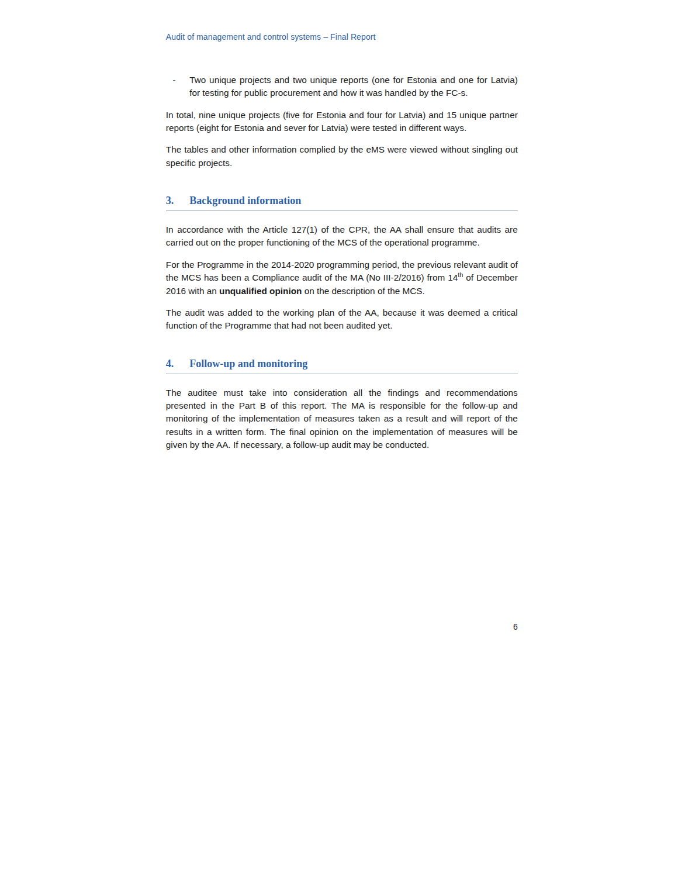Audit of management and control systems – Final Report
Two unique projects and two unique reports (one for Estonia and one for Latvia) for testing for public procurement and how it was handled by the FC-s.
In total, nine unique projects (five for Estonia and four for Latvia) and 15 unique partner reports (eight for Estonia and sever for Latvia) were tested in different ways.
The tables and other information complied by the eMS were viewed without singling out specific projects.
3. Background information
In accordance with the Article 127(1) of the CPR, the AA shall ensure that audits are carried out on the proper functioning of the MCS of the operational programme.
For the Programme in the 2014-2020 programming period, the previous relevant audit of the MCS has been a Compliance audit of the MA (No III-2/2016) from 14th of December 2016 with an unqualified opinion on the description of the MCS.
The audit was added to the working plan of the AA, because it was deemed a critical function of the Programme that had not been audited yet.
4. Follow-up and monitoring
The auditee must take into consideration all the findings and recommendations presented in the Part B of this report. The MA is responsible for the follow-up and monitoring of the implementation of measures taken as a result and will report of the results in a written form. The final opinion on the implementation of measures will be given by the AA. If necessary, a follow-up audit may be conducted.
6